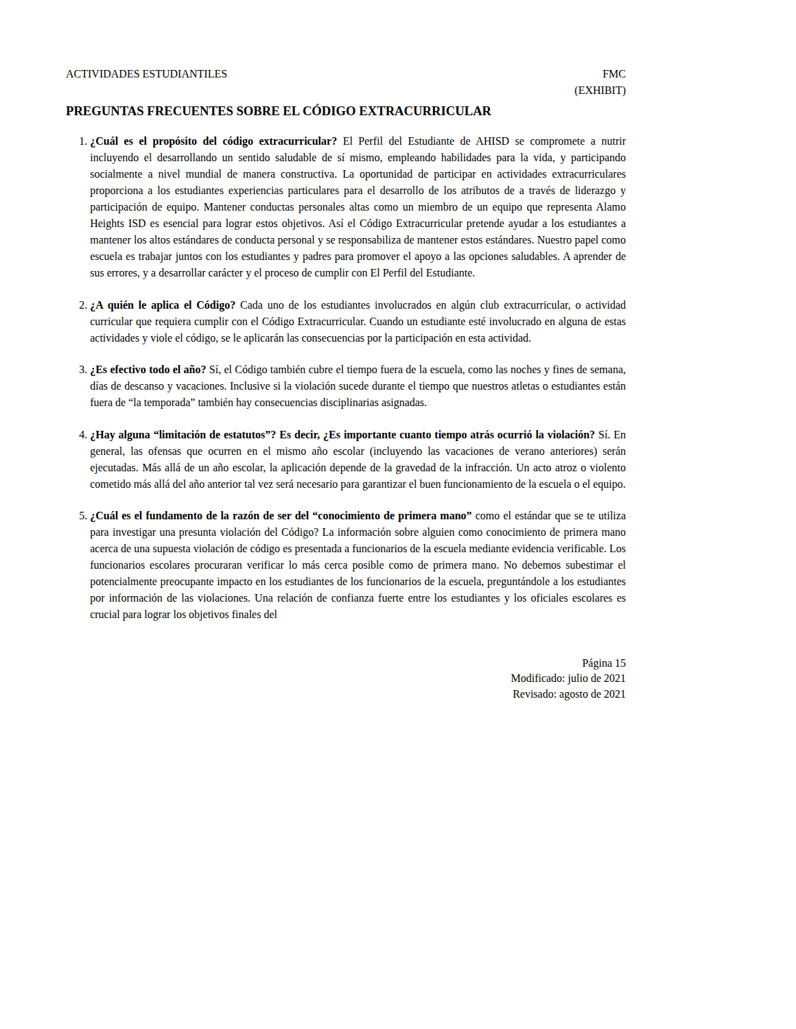ACTIVIDADES ESTUDIANTILES
FMC
(EXHIBIT)
PREGUNTAS FRECUENTES SOBRE EL CÓDIGO EXTRACURRICULAR
¿Cuál es el propósito del código extracurricular? El Perfil del Estudiante de AHISD se compromete a nutrir incluyendo el desarrollando un sentido saludable de sí mismo, empleando habilidades para la vida, y participando socialmente a nivel mundial de manera constructiva. La oportunidad de participar en actividades extracurriculares proporciona a los estudiantes experiencias particulares para el desarrollo de los atributos de a través de liderazgo y participación de equipo. Mantener conductas personales altas como un miembro de un equipo que representa Alamo Heights ISD es esencial para lograr estos objetivos. Así el Código Extracurricular pretende ayudar a los estudiantes a mantener los altos estándares de conducta personal y se responsabiliza de mantener estos estándares. Nuestro papel como escuela es trabajar juntos con los estudiantes y padres para promover el apoyo a las opciones saludables. A aprender de sus errores, y a desarrollar carácter y el proceso de cumplir con El Perfil del Estudiante.
¿A quién le aplica el Código? Cada uno de los estudiantes involucrados en algún club extracurricular, o actividad curricular que requiera cumplir con el Código Extracurricular. Cuando un estudiante esté involucrado en alguna de estas actividades y viole el código, se le aplicarán las consecuencias por la participación en esta actividad.
¿Es efectivo todo el año? Sí, el Código también cubre el tiempo fuera de la escuela, como las noches y fines de semana, días de descanso y vacaciones. Inclusive si la violación sucede durante el tiempo que nuestros atletas o estudiantes están fuera de “la temporada” también hay consecuencias disciplinarias asignadas.
¿Hay alguna “limitación de estatutos”? Es decir, ¿Es importante cuanto tiempo atrás ocurrió la violación? Sí. En general, las ofensas que ocurren en el mismo año escolar (incluyendo las vacaciones de verano anteriores) serán ejecutadas. Más allá de un año escolar, la aplicación depende de la gravedad de la infracción. Un acto atroz o violento cometido más allá del año anterior tal vez será necesario para garantizar el buen funcionamiento de la escuela o el equipo.
¿Cuál es el fundamento de la razón de ser del “conocimiento de primera mano” como el estándar que se te utiliza para investigar una presunta violación del Código? La información sobre alguien como conocimiento de primera mano acerca de una supuesta violación de código es presentada a funcionarios de la escuela mediante evidencia verificable. Los funcionarios escolares procuraran verificar lo más cerca posible como de primera mano. No debemos subestimar el potencialmente preocupante impacto en los estudiantes de los funcionarios de la escuela, preguntándole a los estudiantes por información de las violaciones. Una relación de confianza fuerte entre los estudiantes y los oficiales escolares es crucial para lograr los objetivos finales del
Página 15
Modificado: julio de 2021
Revisado: agosto de 2021